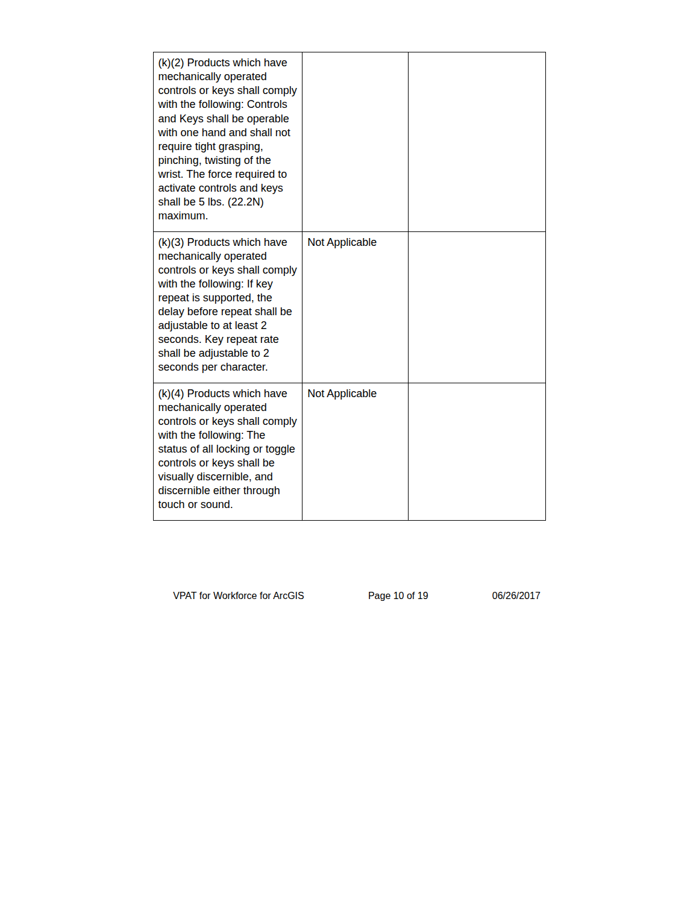| (k)(2) Products which have mechanically operated controls or keys shall comply with the following: Controls and Keys shall be operable with one hand and shall not require tight grasping, pinching, twisting of the wrist. The force required to activate controls and keys shall be 5 lbs. (22.2N) maximum. | | |
| (k)(3) Products which have mechanically operated controls or keys shall comply with the following: If key repeat is supported, the delay before repeat shall be adjustable to at least 2 seconds. Key repeat rate shall be adjustable to 2 seconds per character. | Not Applicable | |
| (k)(4) Products which have mechanically operated controls or keys shall comply with the following: The status of all locking or toggle controls or keys shall be visually discernible, and discernible either through touch or sound. | Not Applicable | |
VPAT for Workforce for ArcGIS
Page 10 of 19
06/26/2017